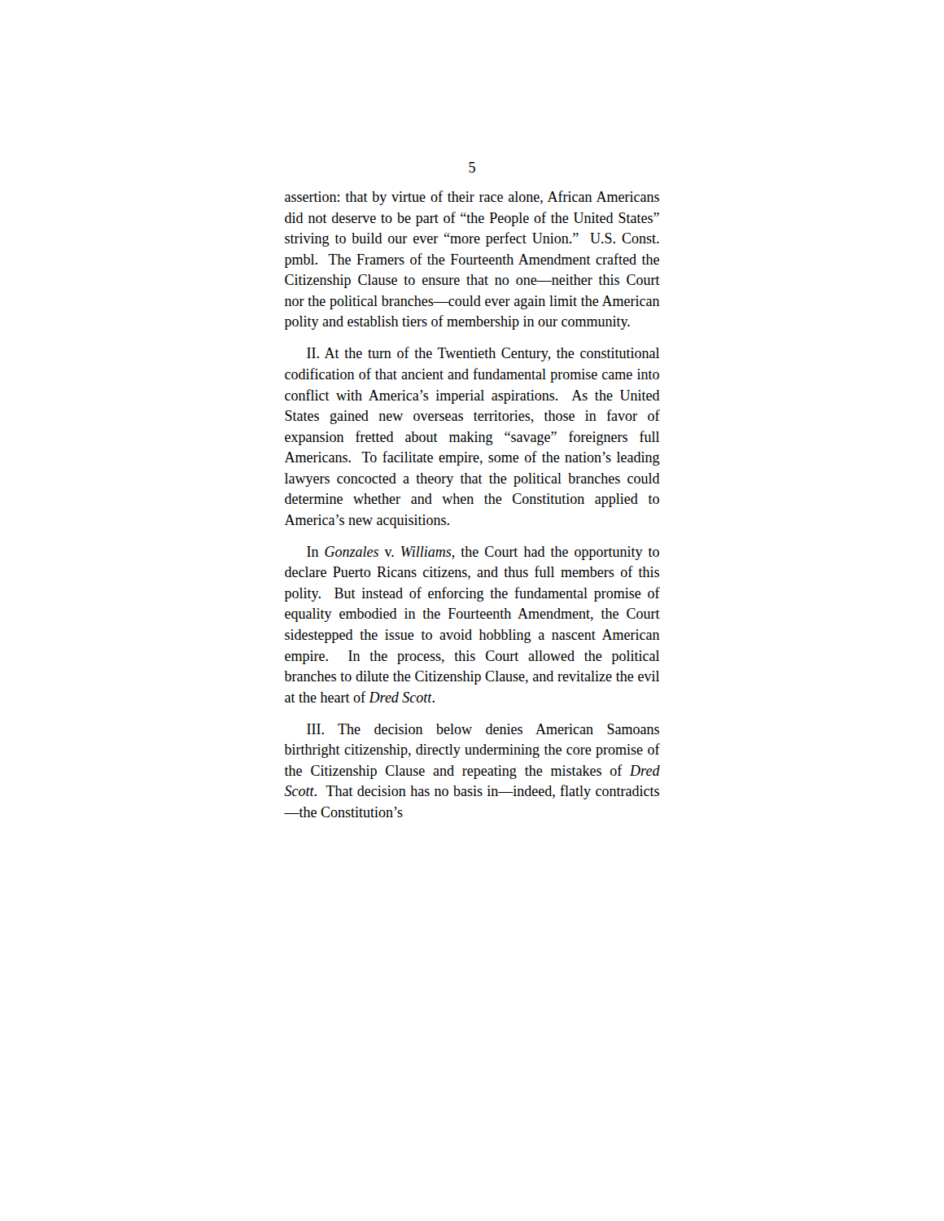5
assertion: that by virtue of their race alone, African Americans did not deserve to be part of “the People of the United States” striving to build our ever “more perfect Union.” U.S. Const. pmbl. The Framers of the Fourteenth Amendment crafted the Citizenship Clause to ensure that no one—neither this Court nor the political branches—could ever again limit the American polity and establish tiers of membership in our community.
II. At the turn of the Twentieth Century, the constitutional codification of that ancient and fundamental promise came into conflict with America’s imperial aspirations. As the United States gained new overseas territories, those in favor of expansion fretted about making “savage” foreigners full Americans. To facilitate empire, some of the nation’s leading lawyers concocted a theory that the political branches could determine whether and when the Constitution applied to America’s new acquisitions.
In Gonzales v. Williams, the Court had the opportunity to declare Puerto Ricans citizens, and thus full members of this polity. But instead of enforcing the fundamental promise of equality embodied in the Fourteenth Amendment, the Court sidestepped the issue to avoid hobbling a nascent American empire. In the process, this Court allowed the political branches to dilute the Citizenship Clause, and revitalize the evil at the heart of Dred Scott.
III. The decision below denies American Samoans birthright citizenship, directly undermining the core promise of the Citizenship Clause and repeating the mistakes of Dred Scott. That decision has no basis in—indeed, flatly contradicts—the Constitution’s